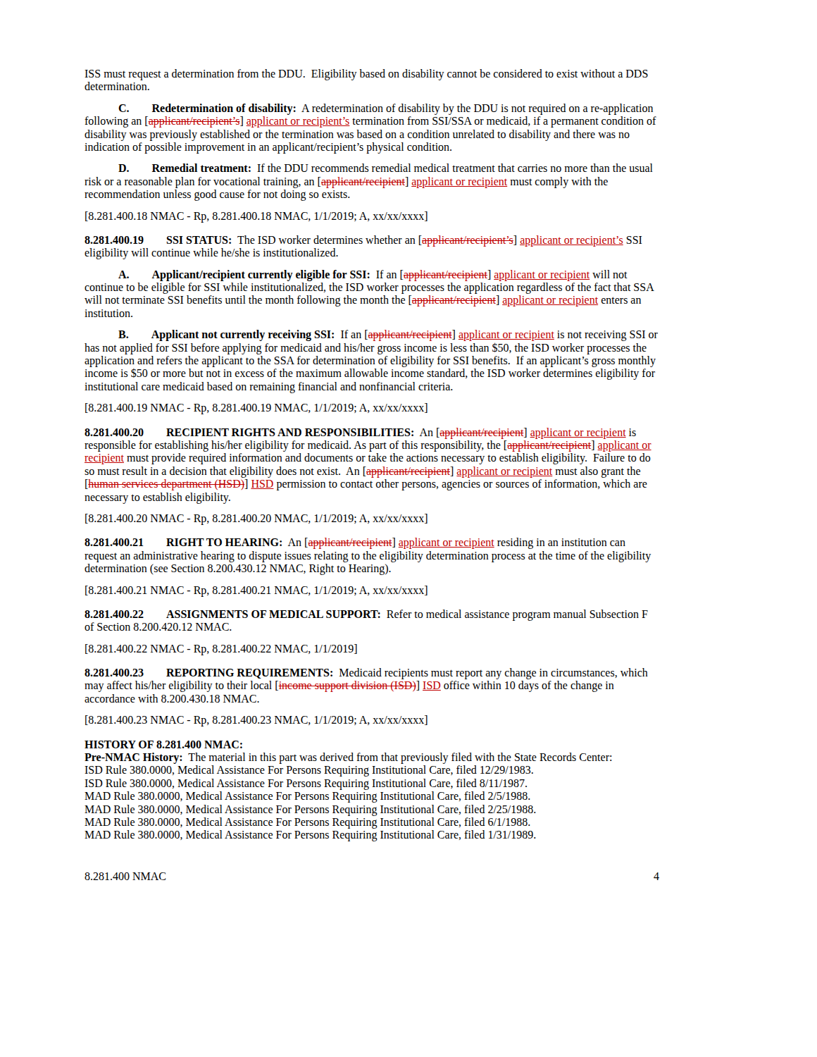ISS must request a determination from the DDU. Eligibility based on disability cannot be considered to exist without a DDS determination.
C.  Redetermination of disability: A redetermination of disability by the DDU is not required on a re-application following an [applicant/recipient’s] applicant or recipient’s termination from SSI/SSA or medicaid, if a permanent condition of disability was previously established or the termination was based on a condition unrelated to disability and there was no indication of possible improvement in an applicant/recipient’s physical condition.
D.  Remedial treatment: If the DDU recommends remedial medical treatment that carries no more than the usual risk or a reasonable plan for vocational training, an [applicant/recipient] applicant or recipient must comply with the recommendation unless good cause for not doing so exists.
[8.281.400.18 NMAC - Rp, 8.281.400.18 NMAC, 1/1/2019; A, xx/xx/xxxx]
8.281.400.19  SSI STATUS: The ISD worker determines whether an [applicant/recipient’s] applicant or recipient’s SSI eligibility will continue while he/she is institutionalized.
A.  Applicant/recipient currently eligible for SSI: If an [applicant/recipient] applicant or recipient will not continue to be eligible for SSI while institutionalized, the ISD worker processes the application regardless of the fact that SSA will not terminate SSI benefits until the month following the month the [applicant/recipient] applicant or recipient enters an institution.
B.  Applicant not currently receiving SSI: If an [applicant/recipient] applicant or recipient is not receiving SSI or has not applied for SSI before applying for medicaid and his/her gross income is less than $50, the ISD worker processes the application and refers the applicant to the SSA for determination of eligibility for SSI benefits. If an applicant’s gross monthly income is $50 or more but not in excess of the maximum allowable income standard, the ISD worker determines eligibility for institutional care medicaid based on remaining financial and nonfinancial criteria.
[8.281.400.19 NMAC - Rp, 8.281.400.19 NMAC, 1/1/2019; A, xx/xx/xxxx]
8.281.400.20  RECIPIENT RIGHTS AND RESPONSIBILITIES: An [applicant/recipient] applicant or recipient is responsible for establishing his/her eligibility for medicaid. As part of this responsibility, the [applicant/recipient] applicant or recipient must provide required information and documents or take the actions necessary to establish eligibility. Failure to do so must result in a decision that eligibility does not exist. An [applicant/recipient] applicant or recipient must also grant the [human services department (HSD)] HSD permission to contact other persons, agencies or sources of information, which are necessary to establish eligibility.
[8.281.400.20 NMAC - Rp, 8.281.400.20 NMAC, 1/1/2019; A, xx/xx/xxxx]
8.281.400.21  RIGHT TO HEARING: An [applicant/recipient] applicant or recipient residing in an institution can request an administrative hearing to dispute issues relating to the eligibility determination process at the time of the eligibility determination (see Section 8.200.430.12 NMAC, Right to Hearing).
[8.281.400.21 NMAC - Rp, 8.281.400.21 NMAC, 1/1/2019; A, xx/xx/xxxx]
8.281.400.22  ASSIGNMENTS OF MEDICAL SUPPORT: Refer to medical assistance program manual Subsection F of Section 8.200.420.12 NMAC.
[8.281.400.22 NMAC - Rp, 8.281.400.22 NMAC, 1/1/2019]
8.281.400.23  REPORTING REQUIREMENTS: Medicaid recipients must report any change in circumstances, which may affect his/her eligibility to their local [income support division (ISD)] ISD office within 10 days of the change in accordance with 8.200.430.18 NMAC.
[8.281.400.23 NMAC - Rp, 8.281.400.23 NMAC, 1/1/2019; A, xx/xx/xxxx]
HISTORY OF 8.281.400 NMAC:
Pre-NMAC History: The material in this part was derived from that previously filed with the State Records Center:
ISD Rule 380.0000, Medical Assistance For Persons Requiring Institutional Care, filed 12/29/1983.
ISD Rule 380.0000, Medical Assistance For Persons Requiring Institutional Care, filed 8/11/1987.
MAD Rule 380.0000, Medical Assistance For Persons Requiring Institutional Care, filed 2/5/1988.
MAD Rule 380.0000, Medical Assistance For Persons Requiring Institutional Care, filed 2/25/1988.
MAD Rule 380.0000, Medical Assistance For Persons Requiring Institutional Care, filed 6/1/1988.
MAD Rule 380.0000, Medical Assistance For Persons Requiring Institutional Care, filed 1/31/1989.
8.281.400 NMAC 4